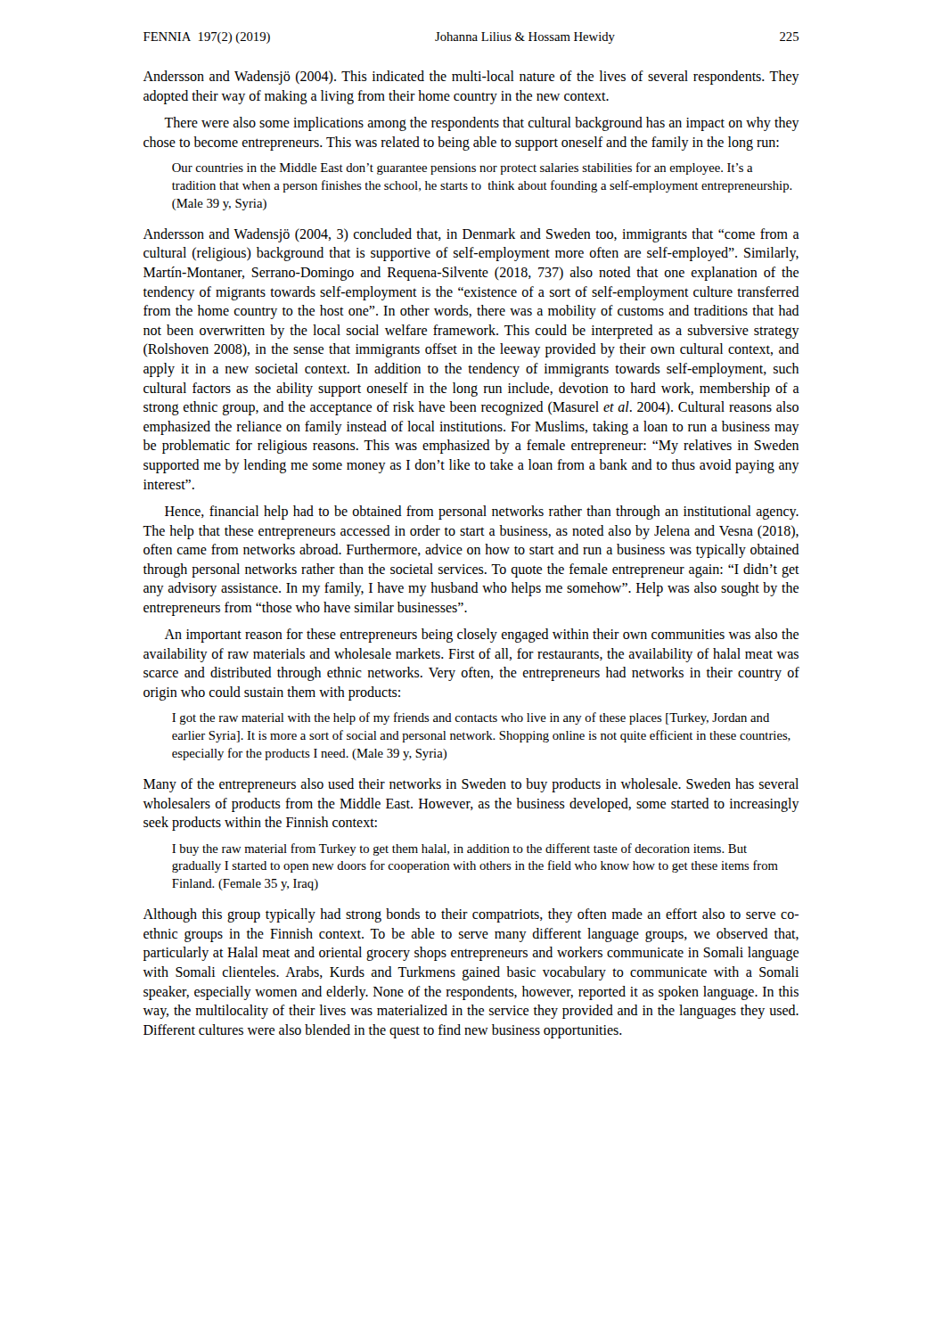FENNIA 197(2) (2019) Johanna Lilius & Hossam Hewidy 225
Andersson and Wadensjö (2004). This indicated the multi-local nature of the lives of several respondents. They adopted their way of making a living from their home country in the new context.
There were also some implications among the respondents that cultural background has an impact on why they chose to become entrepreneurs. This was related to being able to support oneself and the family in the long run:
Our countries in the Middle East don’t guarantee pensions nor protect salaries stabilities for an employee. It’s a tradition that when a person finishes the school, he starts to think about founding a self-employment entrepreneurship. (Male 39 y, Syria)
Andersson and Wadensjö (2004, 3) concluded that, in Denmark and Sweden too, immigrants that “come from a cultural (religious) background that is supportive of self-employment more often are self-employed”. Similarly, Martín-Montaner, Serrano-Domingo and Requena-Silvente (2018, 737) also noted that one explanation of the tendency of migrants towards self-employment is the “existence of a sort of self-employment culture transferred from the home country to the host one”. In other words, there was a mobility of customs and traditions that had not been overwritten by the local social welfare framework. This could be interpreted as a subversive strategy (Rolshoven 2008), in the sense that immigrants offset in the leeway provided by their own cultural context, and apply it in a new societal context. In addition to the tendency of immigrants towards self-employment, such cultural factors as the ability support oneself in the long run include, devotion to hard work, membership of a strong ethnic group, and the acceptance of risk have been recognized (Masurel et al. 2004). Cultural reasons also emphasized the reliance on family instead of local institutions. For Muslims, taking a loan to run a business may be problematic for religious reasons. This was emphasized by a female entrepreneur: “My relatives in Sweden supported me by lending me some money as I don’t like to take a loan from a bank and to thus avoid paying any interest”.
Hence, financial help had to be obtained from personal networks rather than through an institutional agency. The help that these entrepreneurs accessed in order to start a business, as noted also by Jelena and Vesna (2018), often came from networks abroad. Furthermore, advice on how to start and run a business was typically obtained through personal networks rather than the societal services. To quote the female entrepreneur again: “I didn’t get any advisory assistance. In my family, I have my husband who helps me somehow”. Help was also sought by the entrepreneurs from “those who have similar businesses”.
An important reason for these entrepreneurs being closely engaged within their own communities was also the availability of raw materials and wholesale markets. First of all, for restaurants, the availability of halal meat was scarce and distributed through ethnic networks. Very often, the entrepreneurs had networks in their country of origin who could sustain them with products:
I got the raw material with the help of my friends and contacts who live in any of these places [Turkey, Jordan and earlier Syria]. It is more a sort of social and personal network. Shopping online is not quite efficient in these countries, especially for the products I need. (Male 39 y, Syria)
Many of the entrepreneurs also used their networks in Sweden to buy products in wholesale. Sweden has several wholesalers of products from the Middle East. However, as the business developed, some started to increasingly seek products within the Finnish context:
I buy the raw material from Turkey to get them halal, in addition to the different taste of decoration items. But gradually I started to open new doors for cooperation with others in the field who know how to get these items from Finland. (Female 35 y, Iraq)
Although this group typically had strong bonds to their compatriots, they often made an effort also to serve co-ethnic groups in the Finnish context. To be able to serve many different language groups, we observed that, particularly at Halal meat and oriental grocery shops entrepreneurs and workers communicate in Somali language with Somali clienteles. Arabs, Kurds and Turkmens gained basic vocabulary to communicate with a Somali speaker, especially women and elderly. None of the respondents, however, reported it as spoken language. In this way, the multilocality of their lives was materialized in the service they provided and in the languages they used. Different cultures were also blended in the quest to find new business opportunities.